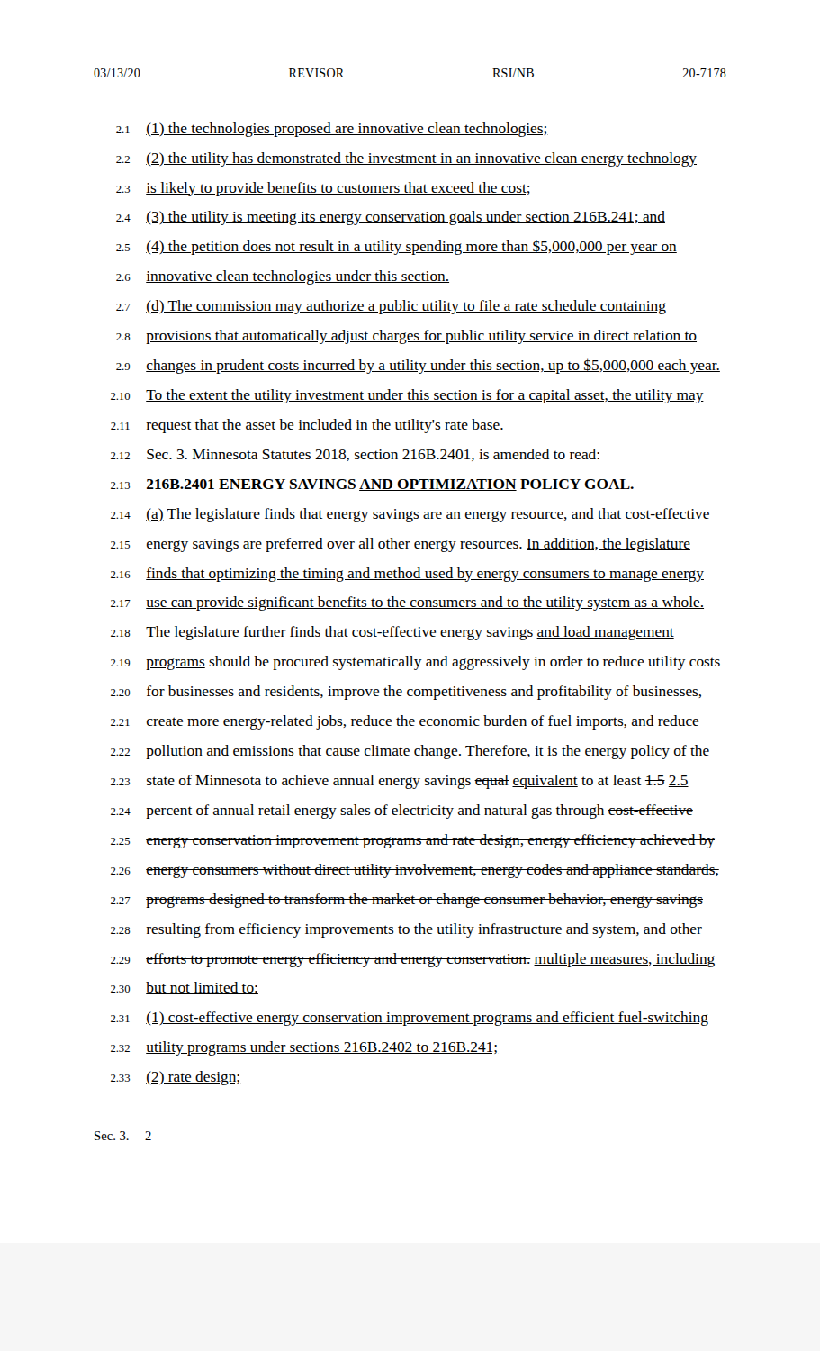03/13/20 REVISOR RSI/NB 20-7178
2.1
(1) the technologies proposed are innovative clean technologies;
2.2
(2) the utility has demonstrated the investment in an innovative clean energy technology
2.3
is likely to provide benefits to customers that exceed the cost;
2.4
(3) the utility is meeting its energy conservation goals under section 216B.241; and
2.5
(4) the petition does not result in a utility spending more than $5,000,000 per year on
2.6
innovative clean technologies under this section.
2.7
(d) The commission may authorize a public utility to file a rate schedule containing
2.8
provisions that automatically adjust charges for public utility service in direct relation to
2.9
changes in prudent costs incurred by a utility under this section, up to $5,000,000 each year.
2.10
To the extent the utility investment under this section is for a capital asset, the utility may
2.11
request that the asset be included in the utility's rate base.
2.12
Sec. 3. Minnesota Statutes 2018, section 216B.2401, is amended to read:
2.13
216B.2401 ENERGY SAVINGS AND OPTIMIZATION POLICY GOAL.
2.14
(a) The legislature finds that energy savings are an energy resource, and that cost-effective
2.15
energy savings are preferred over all other energy resources. In addition, the legislature
2.16
finds that optimizing the timing and method used by energy consumers to manage energy
2.17
use can provide significant benefits to the consumers and to the utility system as a whole.
2.18
The legislature further finds that cost-effective energy savings and load management
2.19
programs should be procured systematically and aggressively in order to reduce utility costs
2.20
for businesses and residents, improve the competitiveness and profitability of businesses,
2.21
create more energy-related jobs, reduce the economic burden of fuel imports, and reduce
2.22
pollution and emissions that cause climate change. Therefore, it is the energy policy of the
2.23
state of Minnesota to achieve annual energy savings equal equivalent to at least 1.5 2.5
2.24
percent of annual retail energy sales of electricity and natural gas through cost-effective
2.25
energy conservation improvement programs and rate design, energy efficiency achieved by
2.26
energy consumers without direct utility involvement, energy codes and appliance standards,
2.27
programs designed to transform the market or change consumer behavior, energy savings
2.28
resulting from efficiency improvements to the utility infrastructure and system, and other
2.29
efforts to promote energy efficiency and energy conservation. multiple measures, including
2.30
but not limited to:
2.31
(1) cost-effective energy conservation improvement programs and efficient fuel-switching
2.32
utility programs under sections 216B.2402 to 216B.241;
2.33
(2) rate design;
Sec. 3. 2